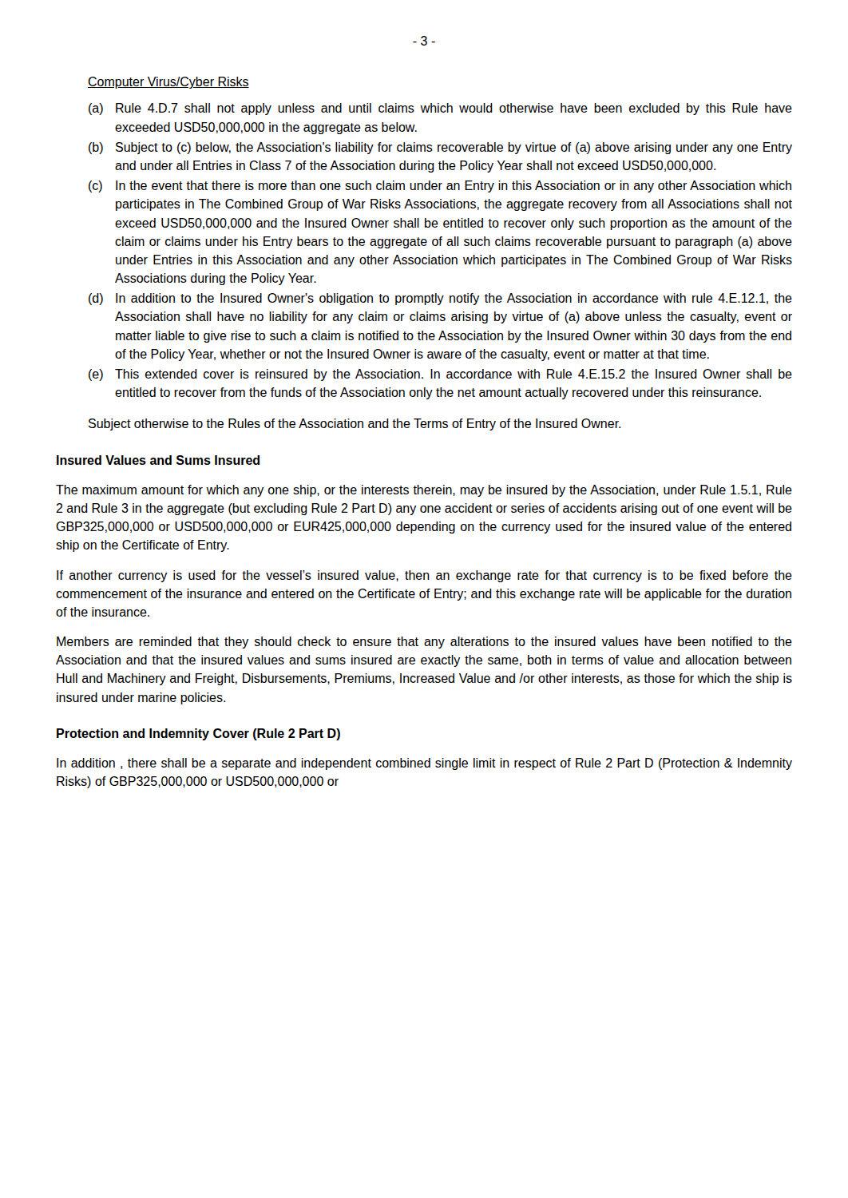- 3 -
Computer Virus/Cyber Risks
(a) Rule 4.D.7 shall not apply unless and until claims which would otherwise have been excluded by this Rule have exceeded USD50,000,000 in the aggregate as below.
(b) Subject to (c) below, the Association's liability for claims recoverable by virtue of (a) above arising under any one Entry and under all Entries in Class 7 of the Association during the Policy Year shall not exceed USD50,000,000.
(c) In the event that there is more than one such claim under an Entry in this Association or in any other Association which participates in The Combined Group of War Risks Associations, the aggregate recovery from all Associations shall not exceed USD50,000,000 and the Insured Owner shall be entitled to recover only such proportion as the amount of the claim or claims under his Entry bears to the aggregate of all such claims recoverable pursuant to paragraph (a) above under Entries in this Association and any other Association which participates in The Combined Group of War Risks Associations during the Policy Year.
(d) In addition to the Insured Owner's obligation to promptly notify the Association in accordance with rule 4.E.12.1, the Association shall have no liability for any claim or claims arising by virtue of (a) above unless the casualty, event or matter liable to give rise to such a claim is notified to the Association by the Insured Owner within 30 days from the end of the Policy Year, whether or not the Insured Owner is aware of the casualty, event or matter at that time.
(e) This extended cover is reinsured by the Association. In accordance with Rule 4.E.15.2 the Insured Owner shall be entitled to recover from the funds of the Association only the net amount actually recovered under this reinsurance.
Subject otherwise to the Rules of the Association and the Terms of Entry of the Insured Owner.
Insured Values and Sums Insured
The maximum amount for which any one ship, or the interests therein, may be insured by the Association, under Rule 1.5.1, Rule 2 and Rule 3 in the aggregate (but excluding Rule 2 Part D) any one accident or series of accidents arising out of one event will be GBP325,000,000 or USD500,000,000 or EUR425,000,000 depending on the currency used for the insured value of the entered ship on the Certificate of Entry.
If another currency is used for the vessel’s insured value, then an exchange rate for that currency is to be fixed before the commencement of the insurance and entered on the Certificate of Entry; and this exchange rate will be applicable for the duration of the insurance.
Members are reminded that they should check to ensure that any alterations to the insured values have been notified to the Association and that the insured values and sums insured are exactly the same, both in terms of value and allocation between Hull and Machinery and Freight, Disbursements, Premiums, Increased Value and /or other interests, as those for which the ship is insured under marine policies.
Protection and Indemnity Cover (Rule 2 Part D)
In addition , there shall be a separate and independent combined single limit in respect of Rule 2 Part D (Protection & Indemnity Risks) of GBP325,000,000 or USD500,000,000 or